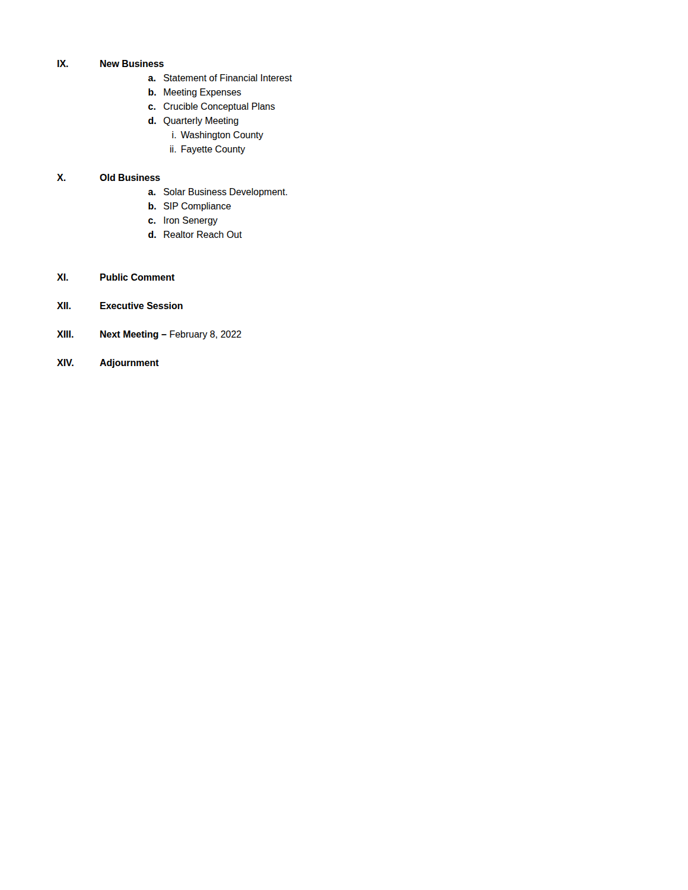| IX. | New Business |
| | a. Statement of Financial Interest b. Meeting Expenses c. Crucible Conceptual Plans d. Quarterly Meeting i. Washington County ii. Fayette County |
| X. | Old Business |
| | a. Solar Business Development. b. SIP Compliance c. Iron Senergy d. Realtor Reach Out |
| XI. | Public Comment |
| XII. | Executive Session |
| XIII. | Next Meeting – February 8, 2022 |
| XIV. | Adjournment |